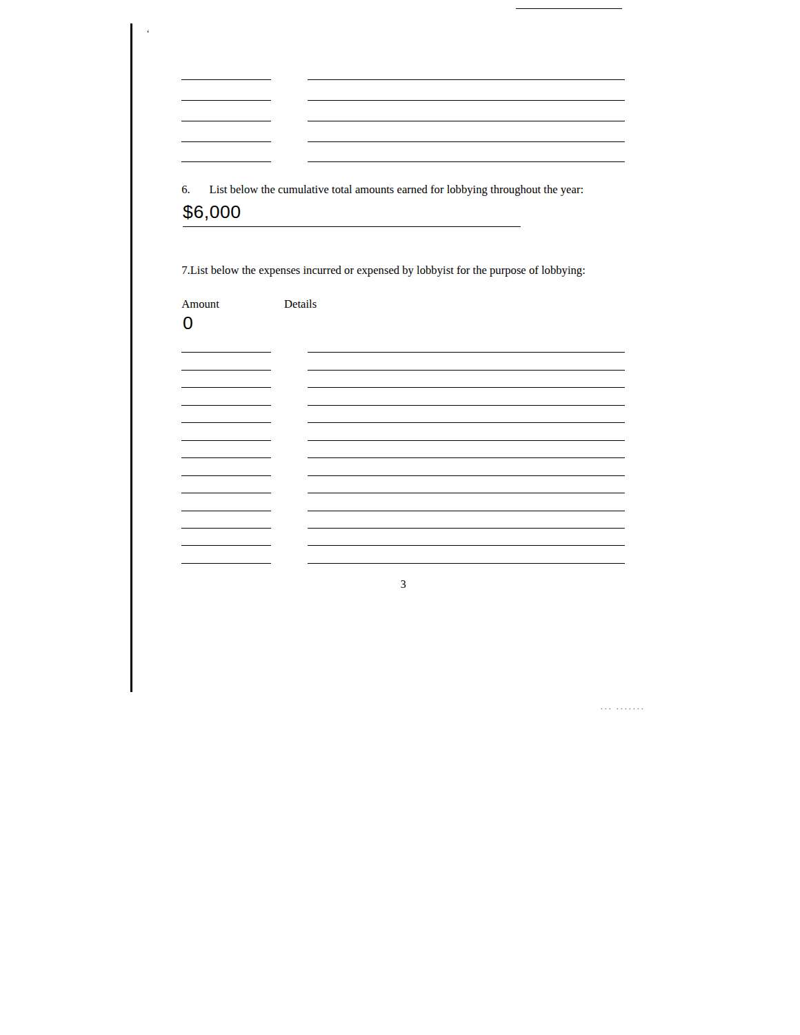‘
6. List below the cumulative total amounts earned for lobbying throughout the year:
$6,000
7. List below the expenses incurred or expensed by lobbyist for the purpose of lobbying:
Amount Details
0
3
··· ·······